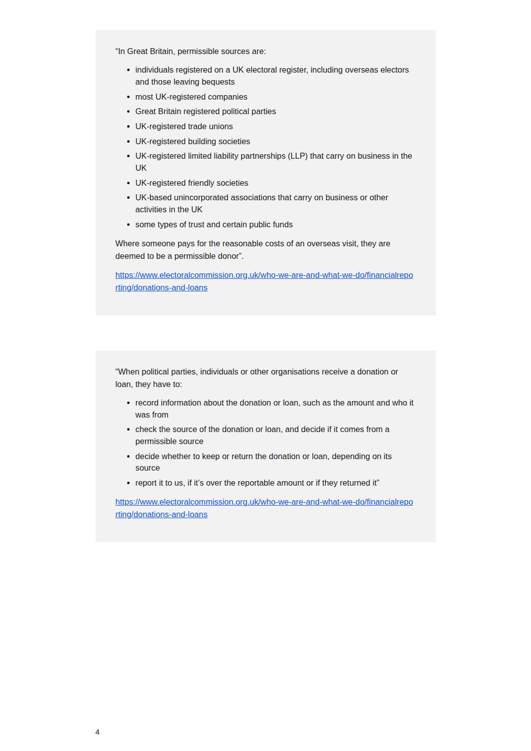“In Great Britain, permissible sources are:
individuals registered on a UK electoral register, including overseas electors and those leaving bequests
most UK-registered companies
Great Britain registered political parties
UK-registered trade unions
UK-registered building societies
UK-registered limited liability partnerships (LLP) that carry on business in the UK
UK-registered friendly societies
UK-based unincorporated associations that carry on business or other activities in the UK
some types of trust and certain public funds
Where someone pays for the reasonable costs of an overseas visit, they are deemed to be a permissible donor”.
https://www.electoralcommission.org.uk/who-we-are-and-what-we-do/financialreporting/donations-and-loans
“When political parties, individuals or other organisations receive a donation or loan, they have to:
record information about the donation or loan, such as the amount and who it was from
check the source of the donation or loan, and decide if it comes from a permissible source
decide whether to keep or return the donation or loan, depending on its source
report it to us, if it’s over the reportable amount or if they returned it”
https://www.electoralcommission.org.uk/who-we-are-and-what-we-do/financialreporting/donations-and-loans
4